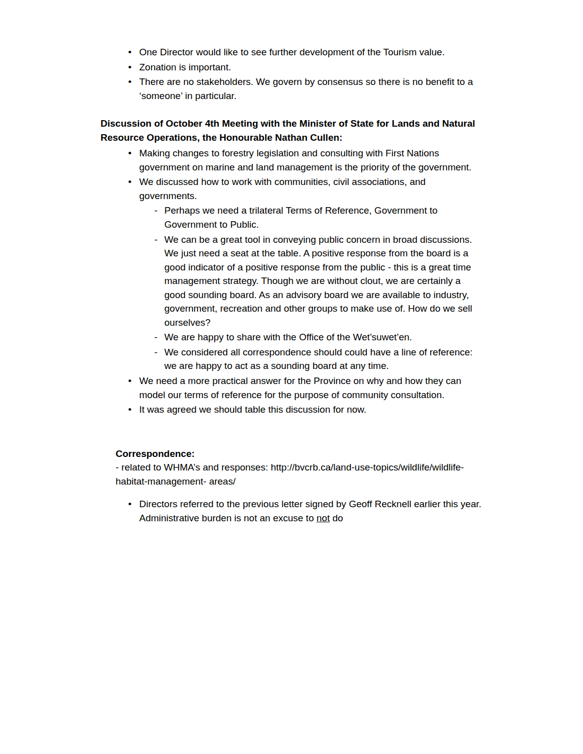One Director would like to see further development of the Tourism value.
Zonation is important.
There are no stakeholders. We govern by consensus so there is no benefit to a ‘someone’ in particular.
Discussion of October 4th Meeting with the Minister of State for Lands and Natural Resource Operations, the Honourable Nathan Cullen:
Making changes to forestry legislation and consulting with First Nations government on marine and land management is the priority of the government.
We discussed how to work with communities, civil associations, and governments.
Perhaps we need a trilateral Terms of Reference, Government to Government to Public.
We can be a great tool in conveying public concern in broad discussions. We just need a seat at the table. A positive response from the board is a good indicator of a positive response from the public - this is a great time management strategy. Though we are without clout, we are certainly a good sounding board. As an advisory board we are available to industry, government, recreation and other groups to make use of. How do we sell ourselves?
We are happy to share with the Office of the Wet’suwet’en.
We considered all correspondence should could have a line of reference: we are happy to act as a sounding board at any time.
We need a more practical answer for the Province on why and how they can model our terms of reference for the purpose of community consultation.
It was agreed we should table this discussion for now.
Correspondence:
- related to WHMA’s and responses: http://bvcrb.ca/land-use-topics/wildlife/wildlife-habitat-management- areas/
Directors referred to the previous letter signed by Geoff Recknell earlier this year. Administrative burden is not an excuse to not do